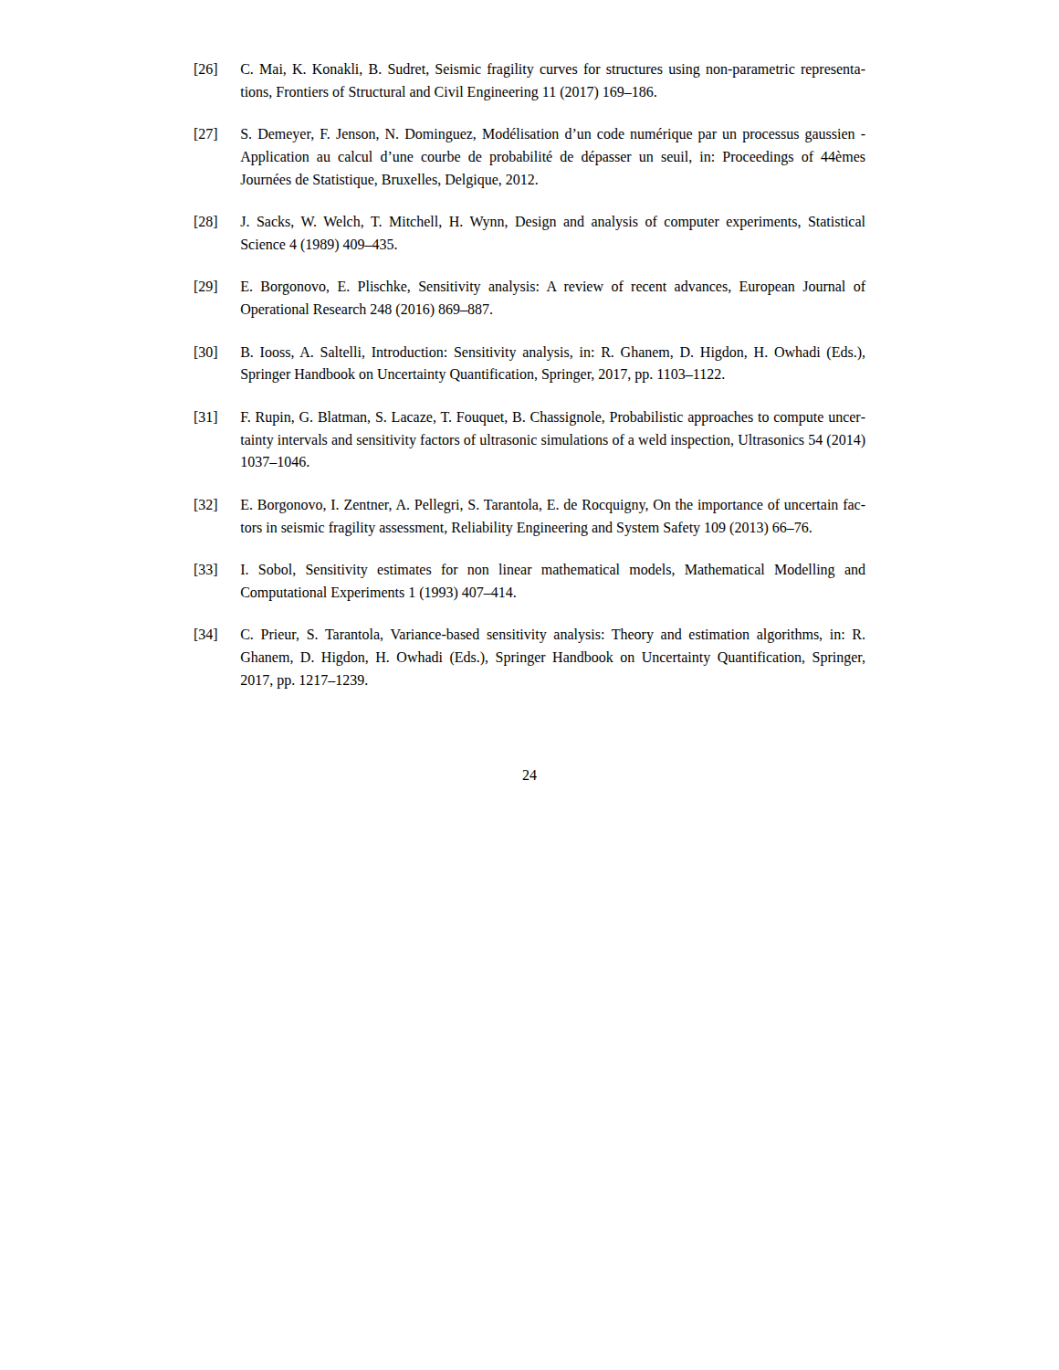[26] C. Mai, K. Konakli, B. Sudret, Seismic fragility curves for structures using non-parametric representations, Frontiers of Structural and Civil Engineering 11 (2017) 169–186.
[27] S. Demeyer, F. Jenson, N. Dominguez, Modélisation d’un code numérique par un processus gaussien - Application au calcul d’une courbe de probabilité de dépasser un seuil, in: Proceedings of 44èmes Journées de Statistique, Bruxelles, Delgique, 2012.
[28] J. Sacks, W. Welch, T. Mitchell, H. Wynn, Design and analysis of computer experiments, Statistical Science 4 (1989) 409–435.
[29] E. Borgonovo, E. Plischke, Sensitivity analysis: A review of recent advances, European Journal of Operational Research 248 (2016) 869–887.
[30] B. Iooss, A. Saltelli, Introduction: Sensitivity analysis, in: R. Ghanem, D. Higdon, H. Owhadi (Eds.), Springer Handbook on Uncertainty Quantification, Springer, 2017, pp. 1103–1122.
[31] F. Rupin, G. Blatman, S. Lacaze, T. Fouquet, B. Chassignole, Probabilistic approaches to compute uncertainty intervals and sensitivity factors of ultrasonic simulations of a weld inspection, Ultrasonics 54 (2014) 1037–1046.
[32] E. Borgonovo, I. Zentner, A. Pellegri, S. Tarantola, E. de Rocquigny, On the importance of uncertain factors in seismic fragility assessment, Reliability Engineering and System Safety 109 (2013) 66–76.
[33] I. Sobol, Sensitivity estimates for non linear mathematical models, Mathematical Modelling and Computational Experiments 1 (1993) 407–414.
[34] C. Prieur, S. Tarantola, Variance-based sensitivity analysis: Theory and estimation algorithms, in: R. Ghanem, D. Higdon, H. Owhadi (Eds.), Springer Handbook on Uncertainty Quantification, Springer, 2017, pp. 1217–1239.
24